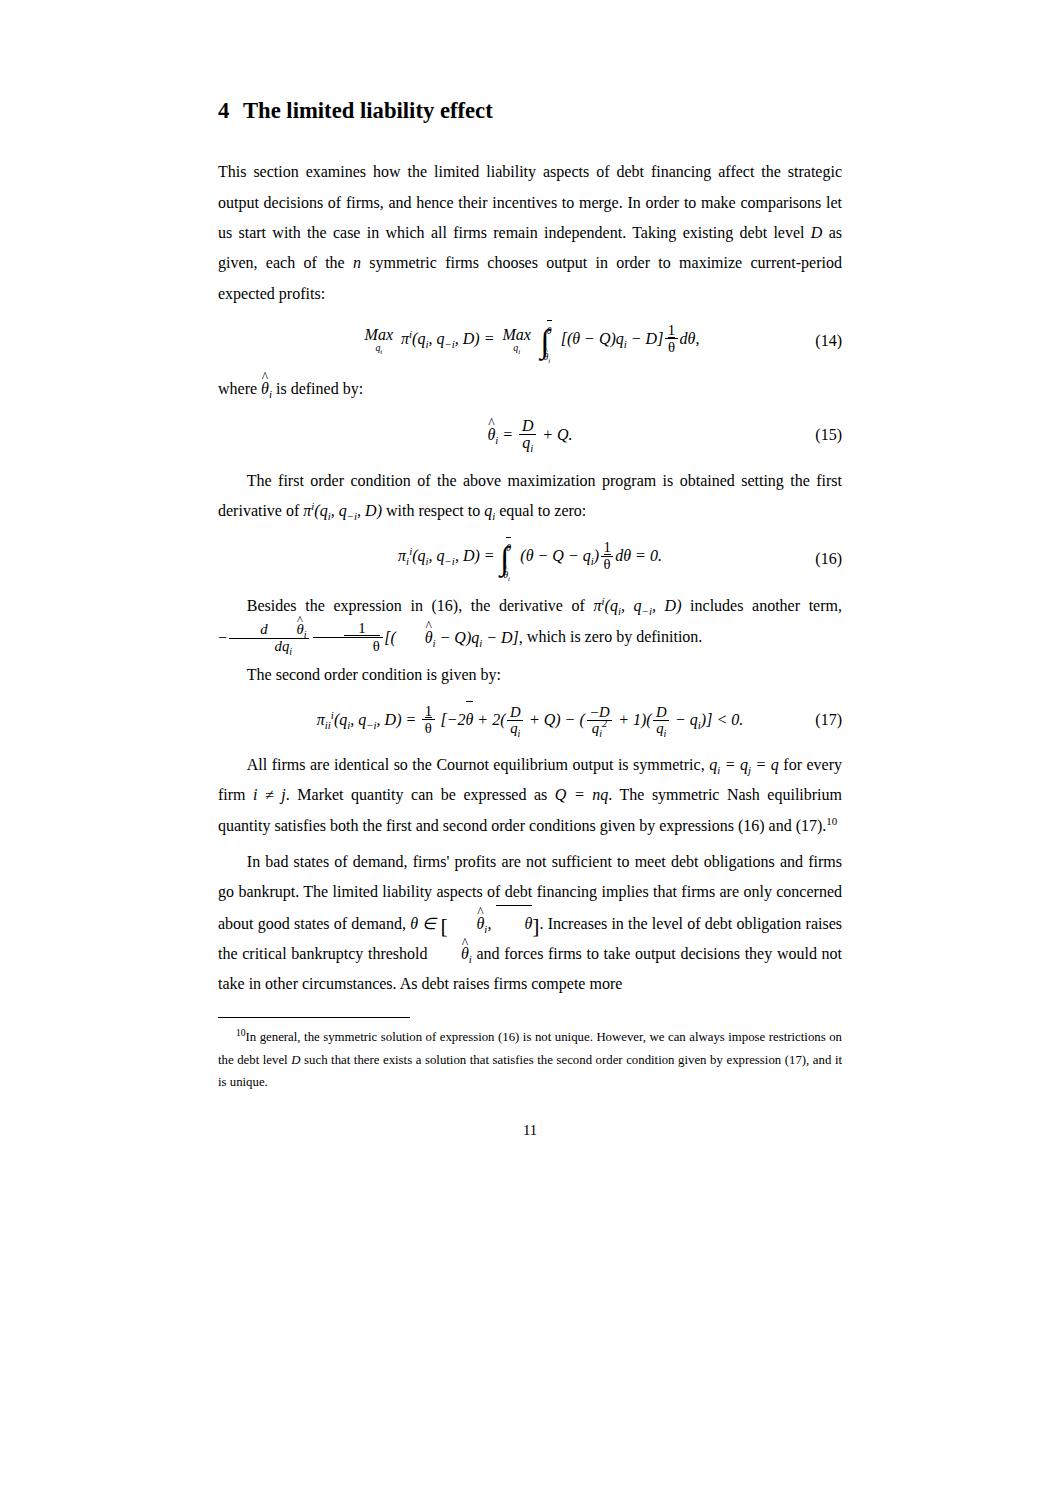4 The limited liability effect
This section examines how the limited liability aspects of debt financing affect the strategic output decisions of firms, and hence their incentives to merge. In order to make comparisons let us start with the case in which all firms remain independent. Taking existing debt level D as given, each of the n symmetric firms chooses output in order to maximize current-period expected profits:
Max qi πi(qi, q−i, D) = Max qi ∫θθ^i [(θ − Q)qi − D] 1 θ dθ, (14)
where θ^i is defined by:
θ^i = Dqi + Q. (15)
The first order condition of the above maximization program is obtained setting the first derivative of πi(qi, q−i, D) with respect to qi equal to zero:
πii(qi, q−i, D) = ∫θθ^i (θ − Q − qi) 1 θ dθ = 0. (16)
Besides the expression in (16), the derivative of πi(qi, q−i, D) includes another term, −dθ^i dqi 1 θ[(θ^i − Q)qi − D], which is zero by definition.
The second order condition is given by:
πiii(qi, q−i, D) = 1 θ [−2θ + 2(Dqi + Q) − (−D qi2 + 1)(Dqi − qi)] < 0. (17)
All firms are identical so the Cournot equilibrium output is symmetric, qi = qj = q for every firm i ≠ j. Market quantity can be expressed as Q = nq. The symmetric Nash equilibrium quantity satisfies both the first and second order conditions given by expressions (16) and (17).10
In bad states of demand, firms' profits are not sufficient to meet debt obligations and firms go bankrupt. The limited liability aspects of debt financing implies that firms are only concerned about good states of demand, θ ∈ [θ^i, θ]. Increases in the level of debt obligation raises the critical bankruptcy threshold θ^i and forces firms to take output decisions they would not take in other circumstances. As debt raises firms compete more
10In general, the symmetric solution of expression (16) is not unique. However, we can always impose restrictions on the debt level D such that there exists a solution that satisfies the second order condition given by expression (17), and it is unique.
11